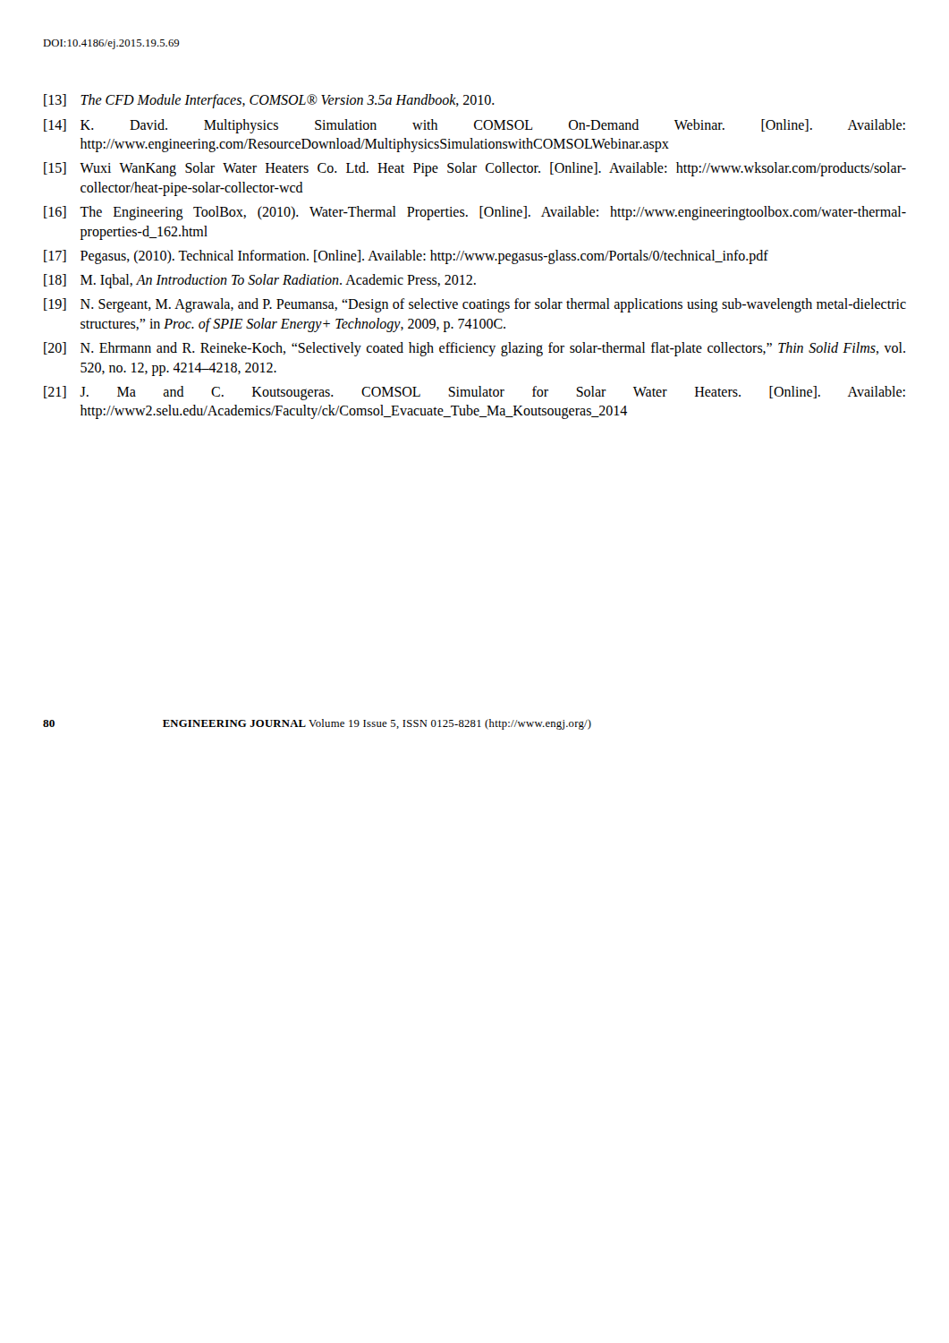DOI:10.4186/ej.2015.19.5.69
[13] The CFD Module Interfaces, COMSOL® Version 3.5a Handbook, 2010.
[14] K. David. Multiphysics Simulation with COMSOL On-Demand Webinar. [Online]. Available: http://www.engineering.com/ResourceDownload/MultiphysicsSimulationswithCOMSOLWebinar.aspx
[15] Wuxi WanKang Solar Water Heaters Co. Ltd. Heat Pipe Solar Collector. [Online]. Available: http://www.wksolar.com/products/solar-collector/heat-pipe-solar-collector-wcd
[16] The Engineering ToolBox, (2010). Water-Thermal Properties. [Online]. Available: http://www.engineeringtoolbox.com/water-thermal-properties-d_162.html
[17] Pegasus, (2010). Technical Information. [Online]. Available: http://www.pegasus-glass.com/Portals/0/technical_info.pdf
[18] M. Iqbal, An Introduction To Solar Radiation. Academic Press, 2012.
[19] N. Sergeant, M. Agrawala, and P. Peumansa, “Design of selective coatings for solar thermal applications using sub-wavelength metal-dielectric structures,” in Proc. of SPIE Solar Energy+ Technology, 2009, p. 74100C.
[20] N. Ehrmann and R. Reineke-Koch, “Selectively coated high efficiency glazing for solar-thermal flat-plate collectors,” Thin Solid Films, vol. 520, no. 12, pp. 4214–4218, 2012.
[21] J. Ma and C. Koutsougeras. COMSOL Simulator for Solar Water Heaters. [Online]. Available: http://www2.selu.edu/Academics/Faculty/ck/Comsol_Evacuate_Tube_Ma_Koutsougeras_2014
80 ENGINEERING JOURNAL Volume 19 Issue 5, ISSN 0125-8281 (http://www.engj.org/)